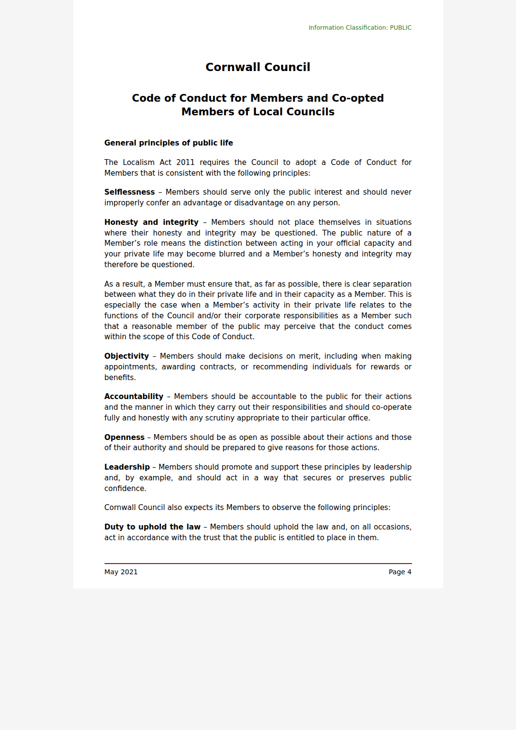Information Classification: PUBLIC
Cornwall Council
Code of Conduct for Members and Co-opted
Members of Local Councils
General principles of public life
The Localism Act 2011 requires the Council to adopt a Code of Conduct for Members that is consistent with the following principles:
Selflessness – Members should serve only the public interest and should never improperly confer an advantage or disadvantage on any person.
Honesty and integrity – Members should not place themselves in situations where their honesty and integrity may be questioned. The public nature of a Member’s role means the distinction between acting in your official capacity and your private life may become blurred and a Member’s honesty and integrity may therefore be questioned.
As a result, a Member must ensure that, as far as possible, there is clear separation between what they do in their private life and in their capacity as a Member. This is especially the case when a Member’s activity in their private life relates to the functions of the Council and/or their corporate responsibilities as a Member such that a reasonable member of the public may perceive that the conduct comes within the scope of this Code of Conduct.
Objectivity – Members should make decisions on merit, including when making appointments, awarding contracts, or recommending individuals for rewards or benefits.
Accountability – Members should be accountable to the public for their actions and the manner in which they carry out their responsibilities and should co-operate fully and honestly with any scrutiny appropriate to their particular office.
Openness – Members should be as open as possible about their actions and those of their authority and should be prepared to give reasons for those actions.
Leadership – Members should promote and support these principles by leadership and, by example, and should act in a way that secures or preserves public confidence.
Cornwall Council also expects its Members to observe the following principles:
Duty to uphold the law – Members should uphold the law and, on all occasions, act in accordance with the trust that the public is entitled to place in them.
May 2021 Page 4